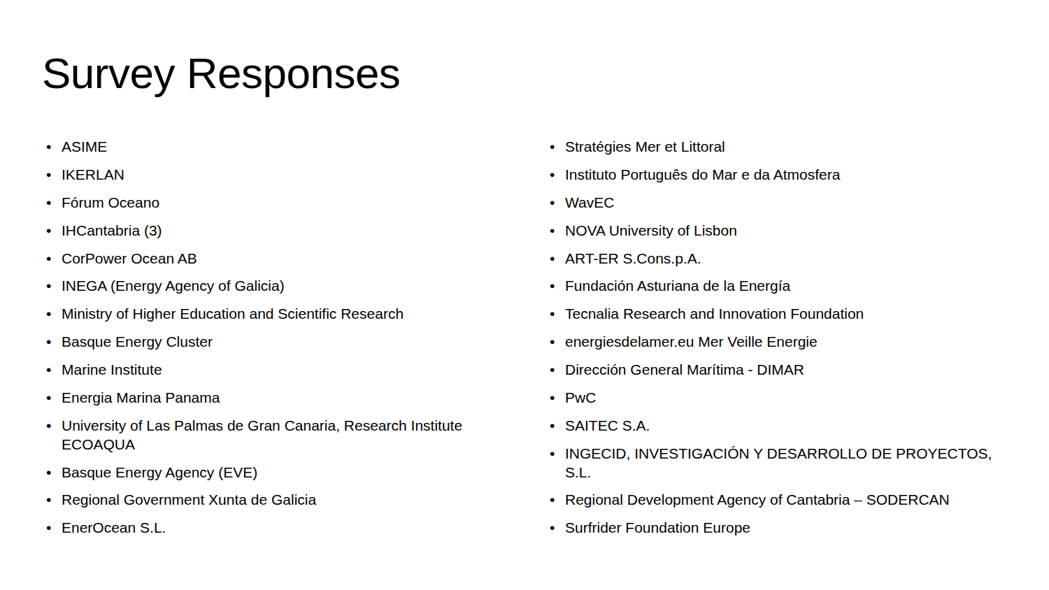Survey Responses
ASIME
IKERLAN
Fórum Oceano
IHCantabria (3)
CorPower Ocean AB
INEGA (Energy Agency of Galicia)
Ministry of Higher Education and Scientific Research
Basque Energy Cluster
Marine Institute
Energia Marina Panama
University of Las Palmas de Gran Canaria, Research Institute ECOAQUA
Basque Energy Agency (EVE)
Regional Government Xunta de Galicia
EnerOcean S.L.
Stratégies Mer et Littoral
Instituto Português do Mar e da Atmosfera
WavEC
NOVA University of Lisbon
ART-ER S.Cons.p.A.
Fundación Asturiana de la Energía
Tecnalia Research and Innovation Foundation
energiesdelamer.eu Mer Veille Energie
Dirección General Marítima - DIMAR
PwC
SAITEC S.A.
INGECID, INVESTIGACIÓN Y DESARROLLO DE PROYECTOS, S.L.
Regional Development Agency of Cantabria – SODERCAN
Surfrider Foundation Europe